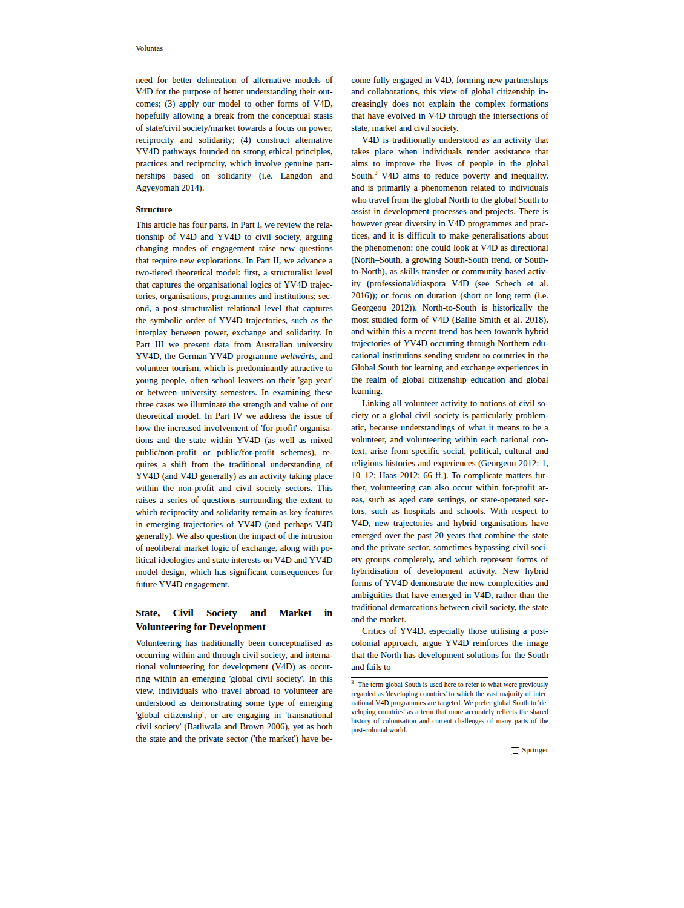Voluntas
need for better delineation of alternative models of V4D for the purpose of better understanding their outcomes; (3) apply our model to other forms of V4D, hopefully allowing a break from the conceptual stasis of state/civil society/market towards a focus on power, reciprocity and solidarity; (4) construct alternative YV4D pathways founded on strong ethical principles, practices and reciprocity, which involve genuine partnerships based on solidarity (i.e. Langdon and Agyeyomah 2014).
Structure
This article has four parts. In Part I, we review the relationship of V4D and YV4D to civil society, arguing changing modes of engagement raise new questions that require new explorations. In Part II, we advance a two-tiered theoretical model: first, a structuralist level that captures the organisational logics of YV4D trajectories, organisations, programmes and institutions; second, a post-structuralist relational level that captures the symbolic order of YV4D trajectories, such as the interplay between power, exchange and solidarity. In Part III we present data from Australian university YV4D, the German YV4D programme weltwärts, and volunteer tourism, which is predominantly attractive to young people, often school leavers on their 'gap year' or between university semesters. In examining these three cases we illuminate the strength and value of our theoretical model. In Part IV we address the issue of how the increased involvement of 'for-profit' organisations and the state within YV4D (as well as mixed public/non-profit or public/for-profit schemes), requires a shift from the traditional understanding of YV4D (and V4D generally) as an activity taking place within the non-profit and civil society sectors. This raises a series of questions surrounding the extent to which reciprocity and solidarity remain as key features in emerging trajectories of YV4D (and perhaps V4D generally). We also question the impact of the intrusion of neoliberal market logic of exchange, along with political ideologies and state interests on V4D and YV4D model design, which has significant consequences for future YV4D engagement.
State, Civil Society and Market in Volunteering for Development
Volunteering has traditionally been conceptualised as occurring within and through civil society, and international volunteering for development (V4D) as occurring within an emerging 'global civil society'. In this view, individuals who travel abroad to volunteer are understood as demonstrating some type of emerging 'global citizenship', or are engaging in 'transnational civil society' (Batliwala and Brown 2006), yet as both the state and the private sector ('the market') have become fully engaged in V4D, forming new partnerships and collaborations, this view of global citizenship increasingly does not explain the complex formations that have evolved in V4D through the intersections of state, market and civil society.
V4D is traditionally understood as an activity that takes place when individuals render assistance that aims to improve the lives of people in the global South.3 V4D aims to reduce poverty and inequality, and is primarily a phenomenon related to individuals who travel from the global North to the global South to assist in development processes and projects. There is however great diversity in V4D programmes and practices, and it is difficult to make generalisations about the phenomenon: one could look at V4D as directional (North–South, a growing South-South trend, or South-to-North), as skills transfer or community based activity (professional/diaspora V4D (see Schech et al. 2016)); or focus on duration (short or long term (i.e. Georgeou 2012)). North-to-South is historically the most studied form of V4D (Ballie Smith et al. 2018), and within this a recent trend has been towards hybrid trajectories of YV4D occurring through Northern educational institutions sending student to countries in the Global South for learning and exchange experiences in the realm of global citizenship education and global learning.
Linking all volunteer activity to notions of civil society or a global civil society is particularly problematic, because understandings of what it means to be a volunteer, and volunteering within each national context, arise from specific social, political, cultural and religious histories and experiences (Georgeou 2012: 1, 10–12; Haas 2012: 66 ff.). To complicate matters further, volunteering can also occur within for-profit areas, such as aged care settings, or state-operated sectors, such as hospitals and schools. With respect to V4D, new trajectories and hybrid organisations have emerged over the past 20 years that combine the state and the private sector, sometimes bypassing civil society groups completely, and which represent forms of hybridisation of development activity. New hybrid forms of YV4D demonstrate the new complexities and ambiguities that have emerged in V4D, rather than the traditional demarcations between civil society, the state and the market.
Critics of YV4D, especially those utilising a postcolonial approach, argue YV4D reinforces the image that the North has development solutions for the South and fails to
3 The term global South is used here to refer to what were previously regarded as 'developing countries' to which the vast majority of international V4D programmes are targeted. We prefer global South to 'developing countries' as a term that more accurately reflects the shared history of colonisation and current challenges of many parts of the post-colonial world.
Springer